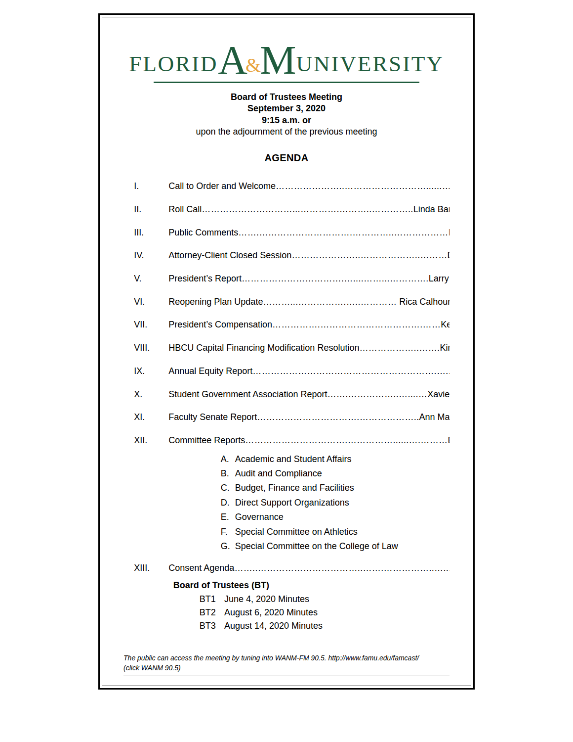FLORID A&MUNIVERSITY
Board of Trustees Meeting
September 3, 2020
9:15 a.m. or
upon the adjournment of the previous meeting
AGENDA
I. Call to Order and Welcome…………………..………………………......…Kelvin Lawson, Chair
II. Roll Call…………………………...………….………..………….. Linda Barge-Miles, Chief of Staff
III. Public Comments…….………………………….…………..………………Kelvin Lawson, Chair
IV. Attorney-Client Closed Session…………………..………………..………Denise Wallace, VP
V. President’s Report…………………………….…....……...…………. Larry Robinson, President
VI. Reopening Plan Update………...…………….…..………… Rica Calhoun, Task Force Chair
VII. President’s Compensation…………….…………………………….……Kelvin Lawson, Chair
VIII. HBCU Capital Financing Modification Resolution………………..……. Kimberly Moore, Trustee
IX. Annual Equity Report…………………………………………………….….. Carrie Gavin, Director
X. Student Government Association Report…….……………..…....…Xavier McClinton, Trustee
XI. Faculty Senate Report…………………………….……………….. Ann Marie Cavazos, Trustee
XII. Committee Reports…………………………….……………......….………BOT Committee Chairs
A. Academic and Student Affairs
B. Audit and Compliance
C. Budget, Finance and Facilities
D. Direct Support Organizations
E. Governance
F. Special Committee on Athletics
G. Special Committee on the College of Law
XIII. Consent Agenda……..……………………………..…….……………..…....……. Kelvin Lawson
Board of Trustees (BT)
| BT1 | June 4, 2020 Minutes |
| BT2 | August 6, 2020 Minutes |
| BT3 | August 14, 2020 Minutes |
The public can access the meeting by tuning into WANM-FM 90.5. http://www.famu.edu/famcast/ (click WANM 90.5)